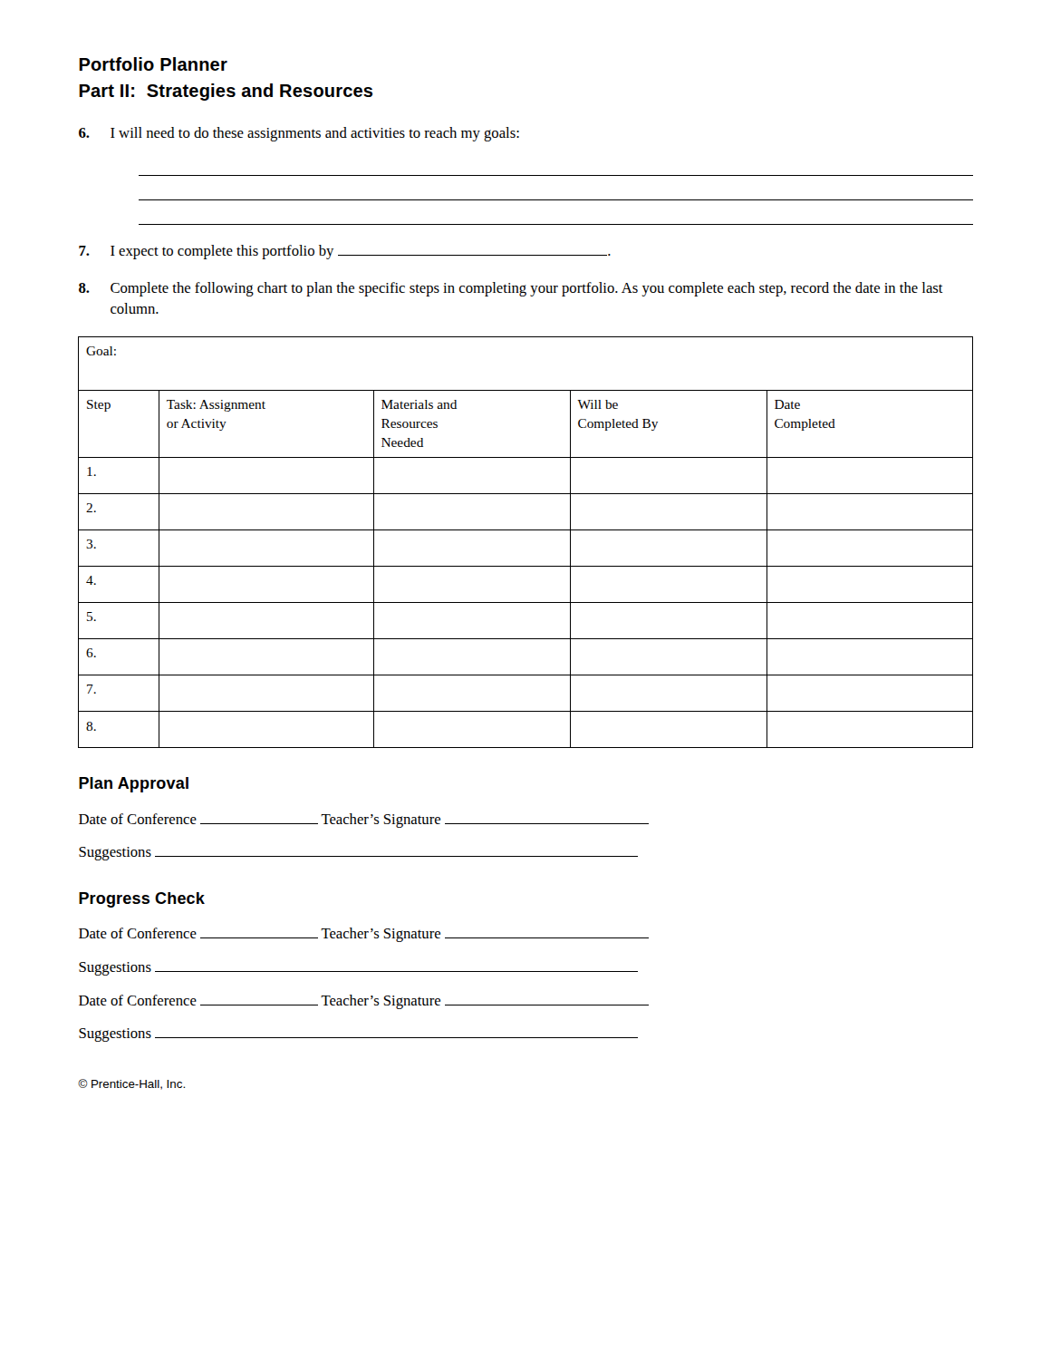Portfolio Planner
Part II: Strategies and Resources
6. I will need to do these assignments and activities to reach my goals:
7. I expect to complete this portfolio by .
8. Complete the following chart to plan the specific steps in completing your portfolio. As you complete each step, record the date in the last column.
| Goal: |
| Step | Task: Assignment or Activity | Materials and Resources Needed | Will be Completed By | Date Completed |
| 1. | | | | |
| 2. | | | | |
| 3. | | | | |
| 4. | | | | |
| 5. | | | | |
| 6. | | | | |
| 7. | | | | |
| 8. | | | | |
Plan Approval
Date of Conference Teacher’s Signature
Suggestions
Progress Check
Date of Conference Teacher’s Signature
Suggestions
Date of Conference Teacher’s Signature
Suggestions
© Prentice-Hall, Inc.